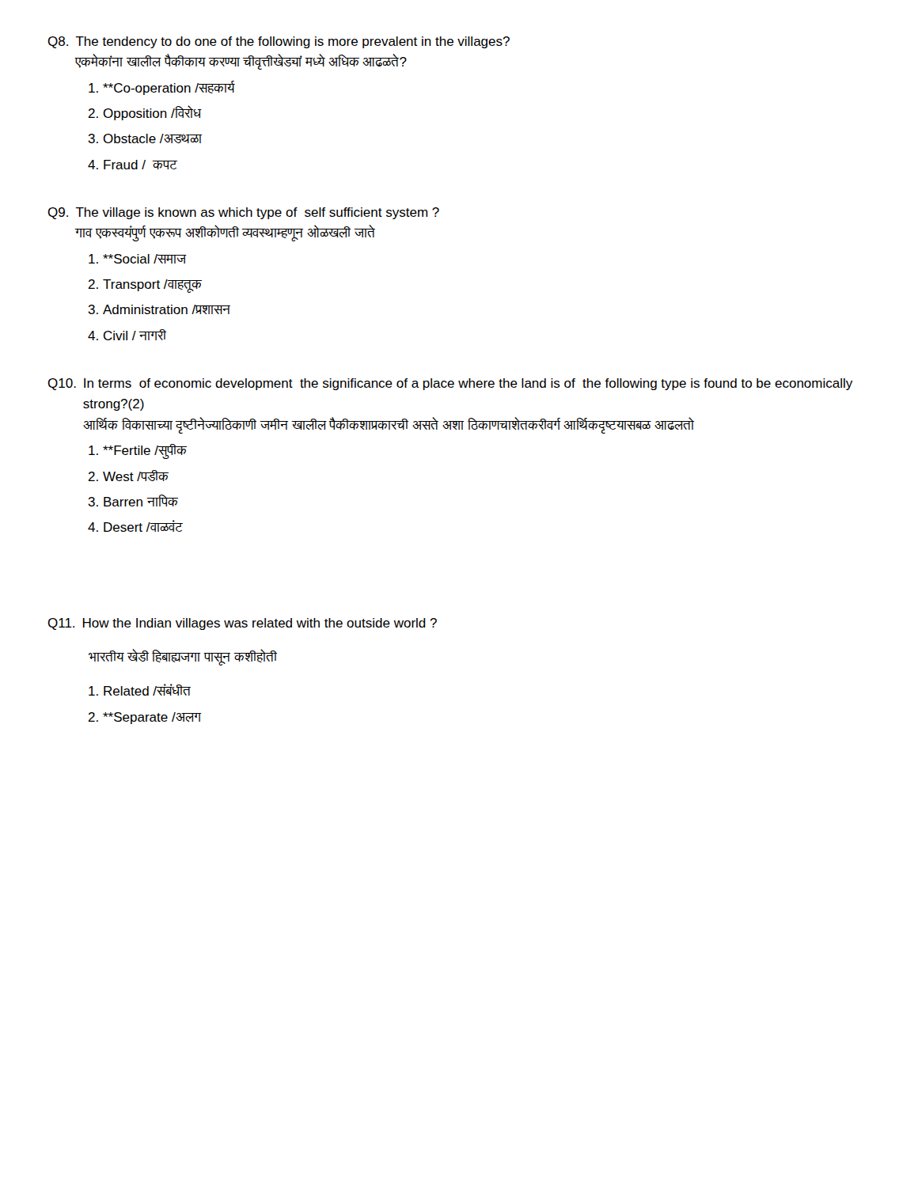Q8. The tendency to do one of the following is more prevalent in the villages?
एकमेकांना खालील पैकीकाय करण्या चीवृत्तीखेड्यां मध्ये अधिक आढळते?
**Co-operation /सहकार्य
Opposition /विरोध
Obstacle /अडथळा
Fraud / कपट
Q9. The village is known as which type of self sufficient system ?
गाव एकस्वयंपुर्ण एकरूप अशीकोणती व्यवस्थाम्हणून ओळखली जाते
**Social /समाज
Transport /वाहतूक
Administration /प्रशासन
Civil / नागरी
Q10. In terms of economic development the significance of a place where the land is of the following type is found to be economically strong?(2)
आर्थिक विकासाच्या दृष्टीनेज्याठिकाणी जमीन खालील पैकीकशाप्रकारची असते अशा ठिकाणचाशेतकरीवर्ग आर्थिकदृष्टयासबळ आढलतो
**Fertile /सुपीक
West /पडीक
Barren नापिक
Desert /वाळवंट
Q11. How the Indian villages was related with the outside world ?
भारतीय खेडी हिबाह्यजगा पासून कशीहोती
Related /संबंधीत
**Separate /अलग